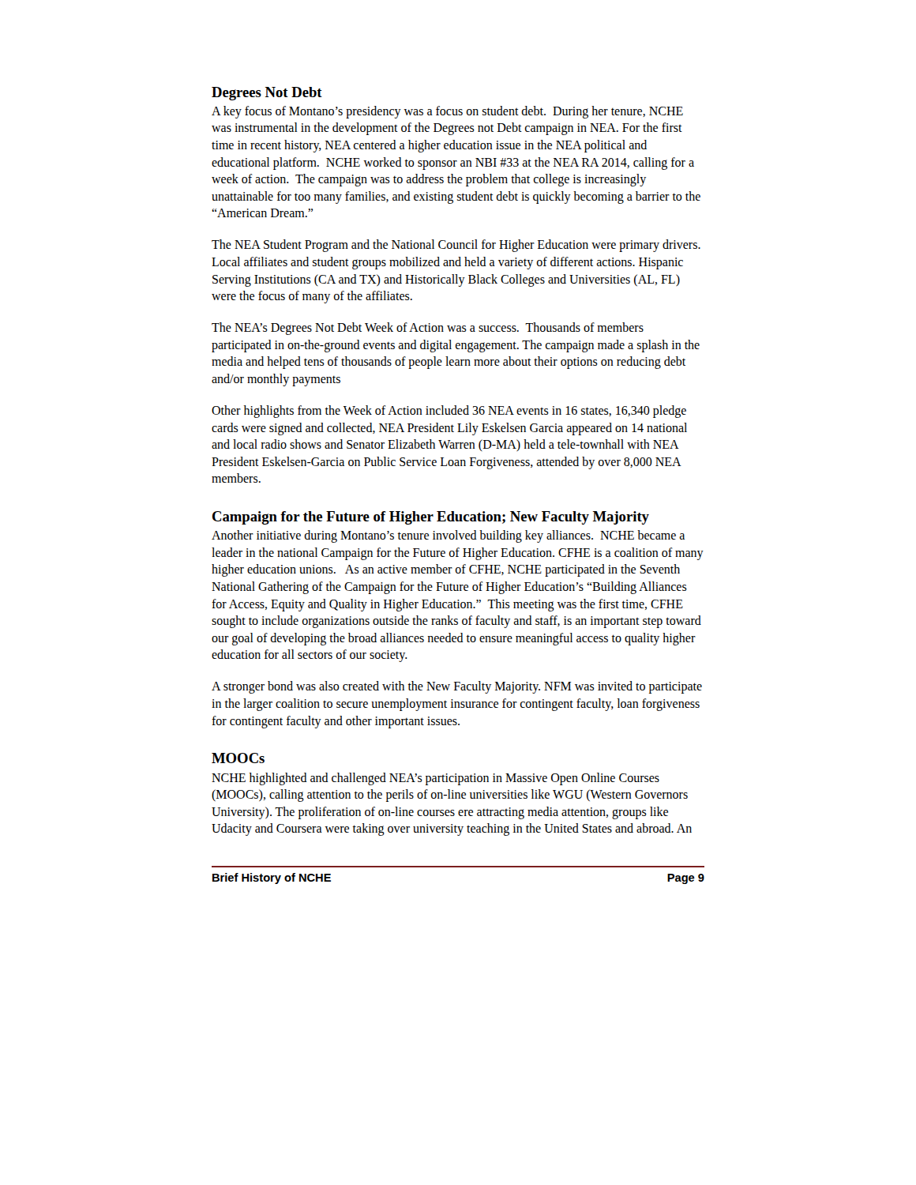Degrees Not Debt
A key focus of Montano’s presidency was a focus on student debt. During her tenure, NCHE was instrumental in the development of the Degrees not Debt campaign in NEA. For the first time in recent history, NEA centered a higher education issue in the NEA political and educational platform. NCHE worked to sponsor an NBI #33 at the NEA RA 2014, calling for a week of action. The campaign was to address the problem that college is increasingly unattainable for too many families, and existing student debt is quickly becoming a barrier to the “American Dream.”
The NEA Student Program and the National Council for Higher Education were primary drivers. Local affiliates and student groups mobilized and held a variety of different actions. Hispanic Serving Institutions (CA and TX) and Historically Black Colleges and Universities (AL, FL) were the focus of many of the affiliates.
The NEA’s Degrees Not Debt Week of Action was a success. Thousands of members participated in on-the-ground events and digital engagement. The campaign made a splash in the media and helped tens of thousands of people learn more about their options on reducing debt and/or monthly payments
Other highlights from the Week of Action included 36 NEA events in 16 states, 16,340 pledge cards were signed and collected, NEA President Lily Eskelsen Garcia appeared on 14 national and local radio shows and Senator Elizabeth Warren (D-MA) held a tele-townhall with NEA President Eskelsen-Garcia on Public Service Loan Forgiveness, attended by over 8,000 NEA members.
Campaign for the Future of Higher Education; New Faculty Majority
Another initiative during Montano’s tenure involved building key alliances. NCHE became a leader in the national Campaign for the Future of Higher Education. CFHE is a coalition of many higher education unions. As an active member of CFHE, NCHE participated in the Seventh National Gathering of the Campaign for the Future of Higher Education’s “Building Alliances for Access, Equity and Quality in Higher Education.” This meeting was the first time, CFHE sought to include organizations outside the ranks of faculty and staff, is an important step toward our goal of developing the broad alliances needed to ensure meaningful access to quality higher education for all sectors of our society.
A stronger bond was also created with the New Faculty Majority. NFM was invited to participate in the larger coalition to secure unemployment insurance for contingent faculty, loan forgiveness for contingent faculty and other important issues.
MOOCs
NCHE highlighted and challenged NEA’s participation in Massive Open Online Courses (MOOCs), calling attention to the perils of on-line universities like WGU (Western Governors University). The proliferation of on-line courses ere attracting media attention, groups like Udacity and Coursera were taking over university teaching in the United States and abroad. An
Brief History of NCHE Page 9